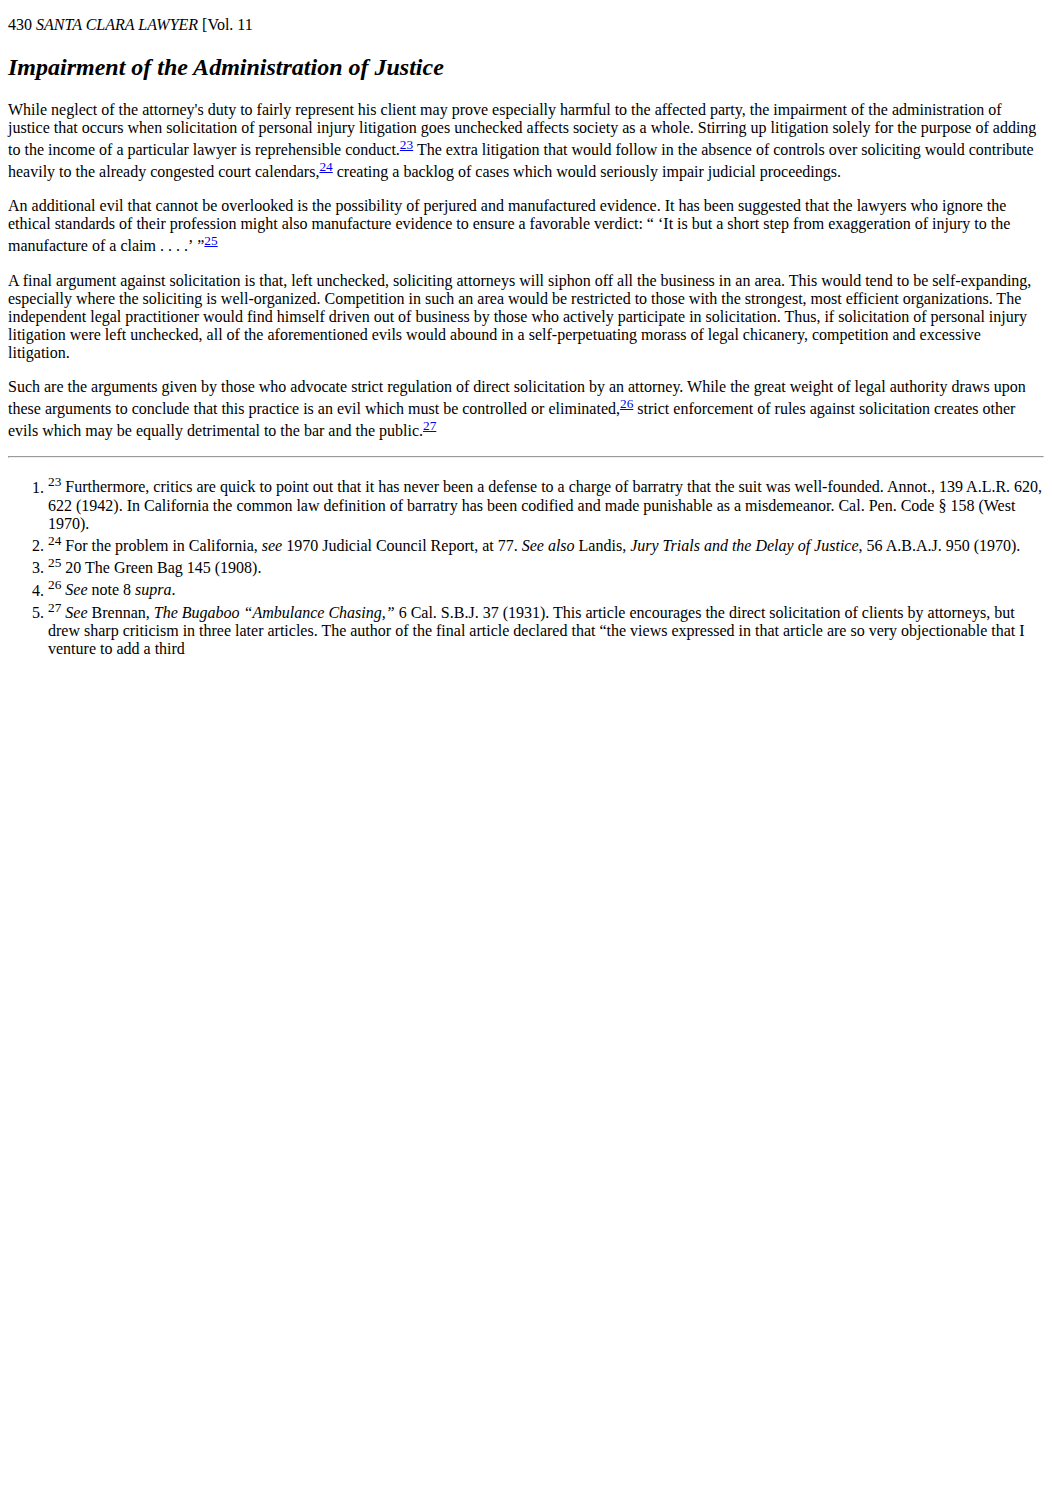430 SANTA CLARA LAWYER [Vol. 11
Impairment of the Administration of Justice
While neglect of the attorney's duty to fairly represent his client may prove especially harmful to the affected party, the impairment of the administration of justice that occurs when solicitation of personal injury litigation goes unchecked affects society as a whole. Stirring up litigation solely for the purpose of adding to the income of a particular lawyer is reprehensible conduct.23 The extra litigation that would follow in the absence of controls over soliciting would contribute heavily to the already congested court calendars,24 creating a backlog of cases which would seriously impair judicial proceedings.
An additional evil that cannot be overlooked is the possibility of perjured and manufactured evidence. It has been suggested that the lawyers who ignore the ethical standards of their profession might also manufacture evidence to ensure a favorable verdict: “ ‘It is but a short step from exaggeration of injury to the manufacture of a claim . . . .’ ”25
A final argument against solicitation is that, left unchecked, soliciting attorneys will siphon off all the business in an area. This would tend to be self-expanding, especially where the soliciting is well-organized. Competition in such an area would be restricted to those with the strongest, most efficient organizations. The independent legal practitioner would find himself driven out of business by those who actively participate in solicitation. Thus, if solicitation of personal injury litigation were left unchecked, all of the aforementioned evils would abound in a self-perpetuating morass of legal chicanery, competition and excessive litigation.
Such are the arguments given by those who advocate strict regulation of direct solicitation by an attorney. While the great weight of legal authority draws upon these arguments to conclude that this practice is an evil which must be controlled or eliminated,26 strict enforcement of rules against solicitation creates other evils which may be equally detrimental to the bar and the public.27
23 Furthermore, critics are quick to point out that it has never been a defense to a charge of barratry that the suit was well-founded. Annot., 139 A.L.R. 620, 622 (1942). In California the common law definition of barratry has been codified and made punishable as a misdemeanor. Cal. Pen. Code § 158 (West 1970).
24 For the problem in California, see 1970 Judicial Council Report, at 77. See also Landis, Jury Trials and the Delay of Justice, 56 A.B.A.J. 950 (1970).
25 20 The Green Bag 145 (1908).
26 See note 8 supra.
27 See Brennan, The Bugaboo “Ambulance Chasing,” 6 Cal. S.B.J. 37 (1931). This article encourages the direct solicitation of clients by attorneys, but drew sharp criticism in three later articles. The author of the final article declared that “the views expressed in that article are so very objectionable that I venture to add a third